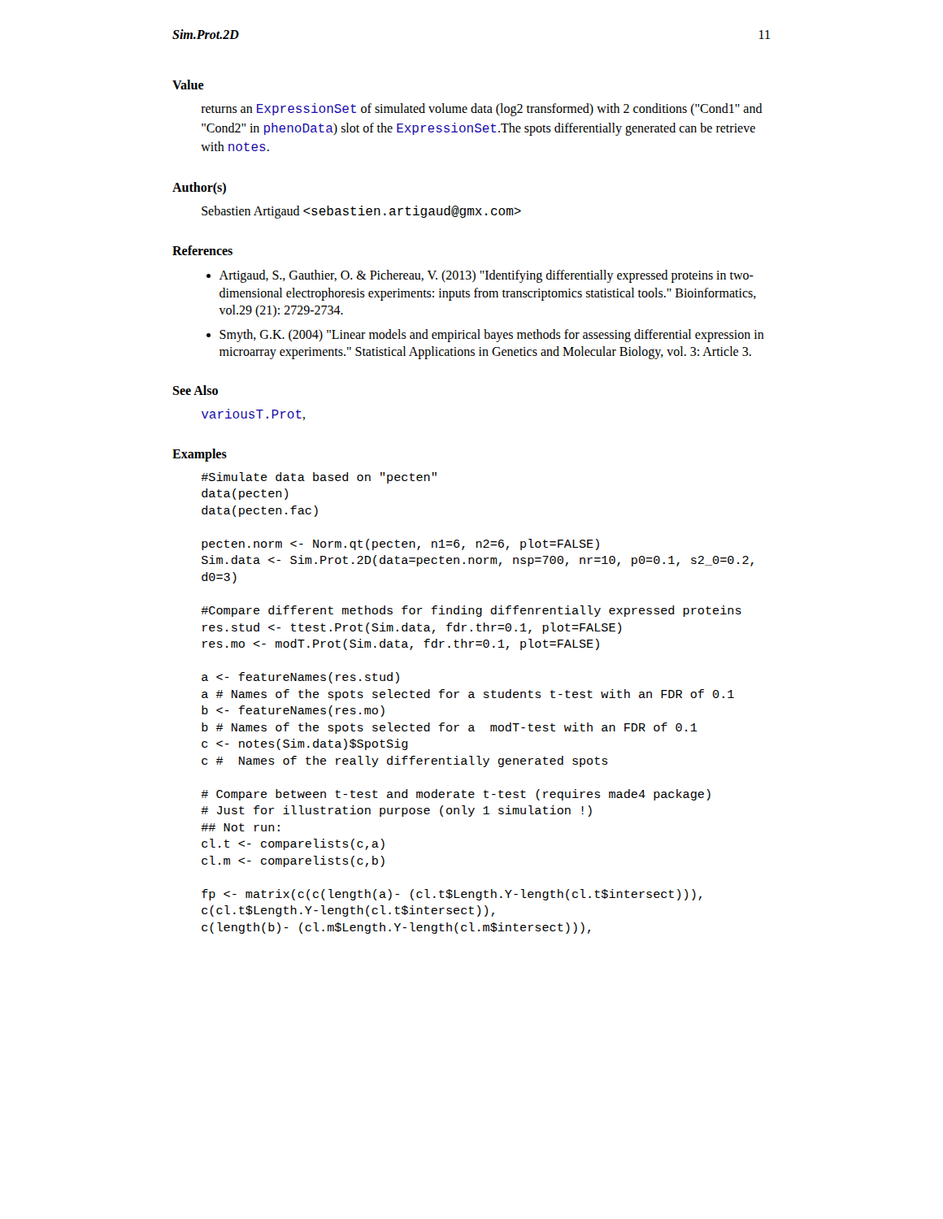Sim.Prot.2D 11
Value
returns an ExpressionSet of simulated volume data (log2 transformed) with 2 conditions ("Cond1" and "Cond2" in phenoData) slot of the ExpressionSet.The spots differentially generated can be retrieve with notes.
Author(s)
Sebastien Artigaud <sebastien.artigaud@gmx.com>
References
Artigaud, S., Gauthier, O. & Pichereau, V. (2013) "Identifying differentially expressed proteins in two-dimensional electrophoresis experiments: inputs from transcriptomics statistical tools." Bioinformatics, vol.29 (21): 2729-2734.
Smyth, G.K. (2004) "Linear models and empirical bayes methods for assessing differential expression in microarray experiments." Statistical Applications in Genetics and Molecular Biology, vol. 3: Article 3.
See Also
variousT.Prot,
Examples
#Simulate data based on "pecten"
data(pecten)
data(pecten.fac)

pecten.norm <- Norm.qt(pecten, n1=6, n2=6, plot=FALSE)
Sim.data <- Sim.Prot.2D(data=pecten.norm, nsp=700, nr=10, p0=0.1, s2_0=0.2, d0=3)

#Compare different methods for finding diffenrentially expressed proteins
res.stud <- ttest.Prot(Sim.data, fdr.thr=0.1, plot=FALSE)
res.mo <- modT.Prot(Sim.data, fdr.thr=0.1, plot=FALSE)

a <- featureNames(res.stud)
a # Names of the spots selected for a students t-test with an FDR of 0.1
b <- featureNames(res.mo)
b # Names of the spots selected for a  modT-test with an FDR of 0.1
c <- notes(Sim.data)$SpotSig
c #  Names of the really differentially generated spots

# Compare between t-test and moderate t-test (requires made4 package)
# Just for illustration purpose (only 1 simulation !)
## Not run:
cl.t <- comparelists(c,a)
cl.m <- comparelists(c,b)

fp <- matrix(c(c(length(a)- (cl.t$Length.Y-length(cl.t$intersect))),
c(cl.t$Length.Y-length(cl.t$intersect)),
c(length(b)- (cl.m$Length.Y-length(cl.m$intersect))),